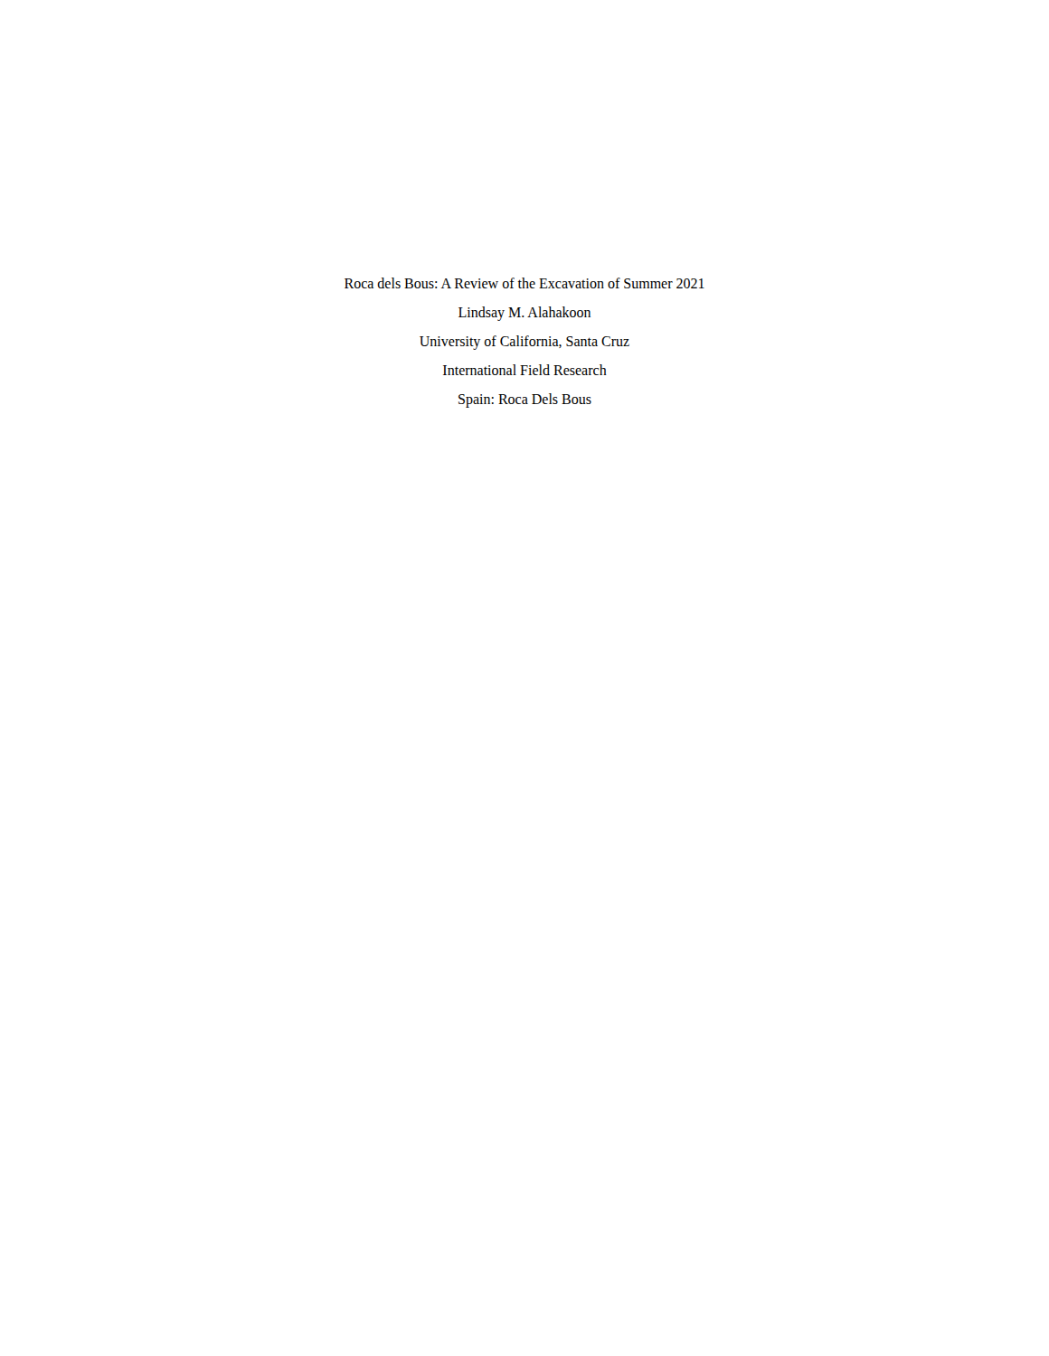Roca dels Bous: A Review of the Excavation of Summer 2021
Lindsay M. Alahakoon
University of California, Santa Cruz
International Field Research
Spain: Roca Dels Bous